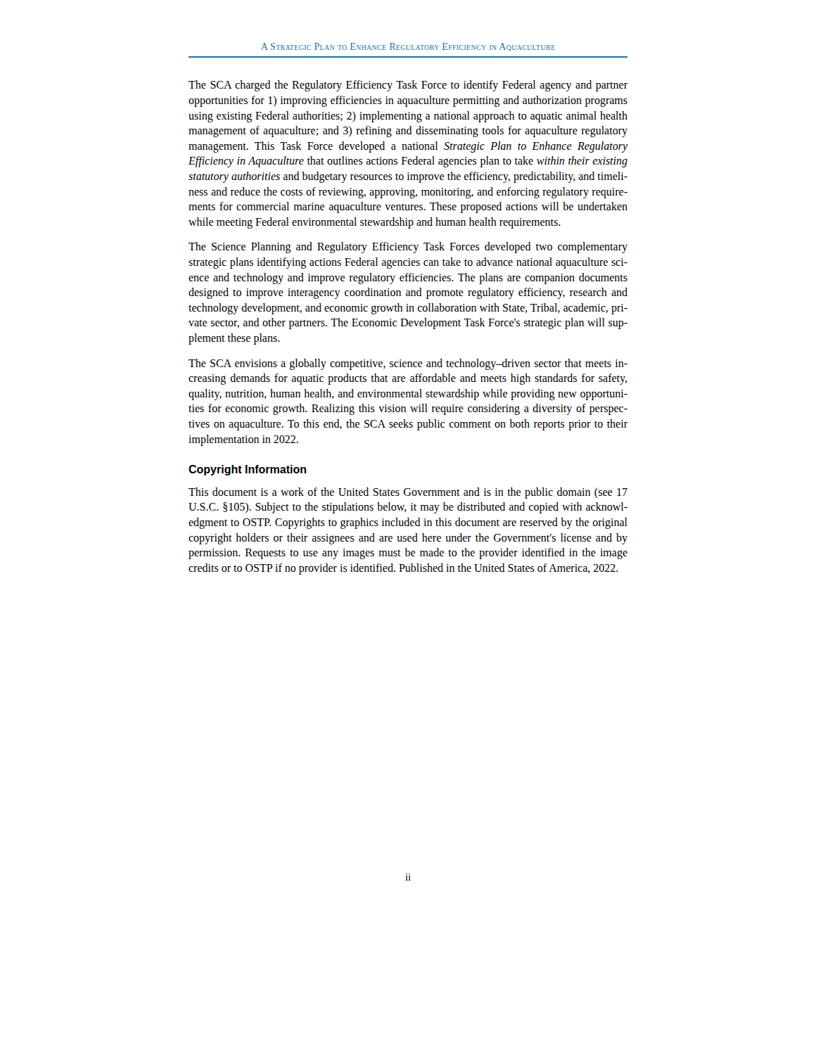A Strategic Plan to Enhance Regulatory Efficiency in Aquaculture
The SCA charged the Regulatory Efficiency Task Force to identify Federal agency and partner opportunities for 1) improving efficiencies in aquaculture permitting and authorization programs using existing Federal authorities; 2) implementing a national approach to aquatic animal health management of aquaculture; and 3) refining and disseminating tools for aquaculture regulatory management. This Task Force developed a national Strategic Plan to Enhance Regulatory Efficiency in Aquaculture that outlines actions Federal agencies plan to take within their existing statutory authorities and budgetary resources to improve the efficiency, predictability, and timeliness and reduce the costs of reviewing, approving, monitoring, and enforcing regulatory requirements for commercial marine aquaculture ventures. These proposed actions will be undertaken while meeting Federal environmental stewardship and human health requirements.
The Science Planning and Regulatory Efficiency Task Forces developed two complementary strategic plans identifying actions Federal agencies can take to advance national aquaculture science and technology and improve regulatory efficiencies. The plans are companion documents designed to improve interagency coordination and promote regulatory efficiency, research and technology development, and economic growth in collaboration with State, Tribal, academic, private sector, and other partners. The Economic Development Task Force's strategic plan will supplement these plans.
The SCA envisions a globally competitive, science and technology–driven sector that meets increasing demands for aquatic products that are affordable and meets high standards for safety, quality, nutrition, human health, and environmental stewardship while providing new opportunities for economic growth. Realizing this vision will require considering a diversity of perspectives on aquaculture. To this end, the SCA seeks public comment on both reports prior to their implementation in 2022.
Copyright Information
This document is a work of the United States Government and is in the public domain (see 17 U.S.C. §105). Subject to the stipulations below, it may be distributed and copied with acknowledgment to OSTP. Copyrights to graphics included in this document are reserved by the original copyright holders or their assignees and are used here under the Government's license and by permission. Requests to use any images must be made to the provider identified in the image credits or to OSTP if no provider is identified. Published in the United States of America, 2022.
ii